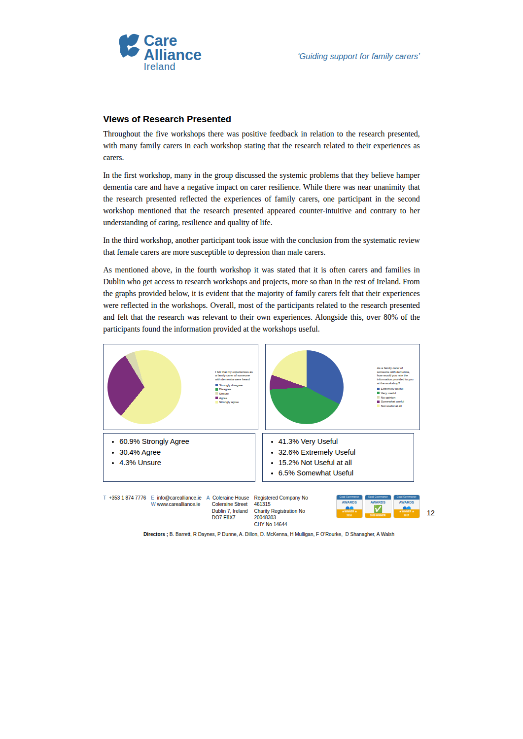Care Alliance Ireland
‘Guiding support for family carers’
Views of Research Presented
Throughout the five workshops there was positive feedback in relation to the research presented, with many family carers in each workshop stating that the research related to their experiences as carers.
In the first workshop, many in the group discussed the systemic problems that they believe hamper dementia care and have a negative impact on carer resilience. While there was near unanimity that the research presented reflected the experiences of family carers, one participant in the second workshop mentioned that the research presented appeared counter-intuitive and contrary to her understanding of caring, resilience and quality of life.
In the third workshop, another participant took issue with the conclusion from the systematic review that female carers are more susceptible to depression than male carers.
As mentioned above, in the fourth workshop it was stated that it is often carers and families in Dublin who get access to research workshops and projects, more so than in the rest of Ireland. From the graphs provided below, it is evident that the majority of family carers felt that their experiences were reflected in the workshops. Overall, most of the participants related to the research presented and felt that the research was relevant to their own experiences. Alongside this, over 80% of the participants found the information provided at the workshops useful.
I felt that my experiences as a family carer of someone with dementia were heard
Strongly disagree
Disagree
Unsure
Agree
Strongly agree
As a family carer of someone with dementia, how would you rate the information provided to you at the workshop?
Extremely useful
Very useful
No opinion
Somewhat useful
Not useful at all
60.9% Strongly Agree
30.4% Agree
4.3% Unsure
41.3% Very Useful
32.6% Extremely Useful
15.2% Not Useful at all
6.5% Somewhat Useful
T +353 1 874 7776
E info@carealliance.ie
W www.carealliance.ie
A Coleraine House
Coleraine Street
Dublin 7, Ireland
DO7 E8X7
Registered Company No
461315
Charity Registration No
20048303
CHY No 14644
Good Governance
AWARDS
👥
★ WINNER ★
2016
Good Governance
AWARDS
✅
2018 WINNER
Good Governance
AWARDS
👥
★ WINNER ★
2017
12
Directors ; B. Barrett, R Daynes, P Dunne, A. Dillon, D. McKenna, H Mulligan, F O’Rourke, D Shanagher, A Walsh